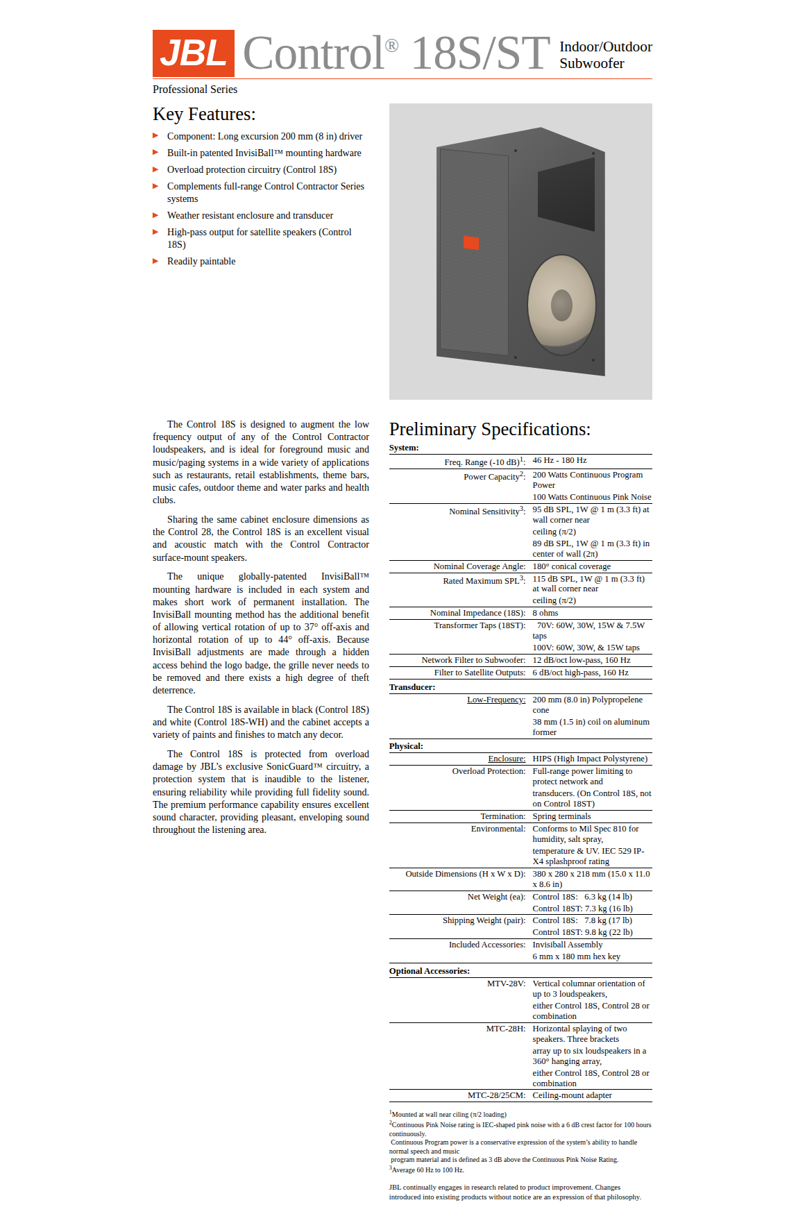JBL
Control® 18S/ST
Indoor/Outdoor
Subwoofer
Professional Series
Key Features:
Component: Long excursion 200 mm (8 in) driver
Built-in patented InvisiBall™ mounting hardware
Overload protection circuitry (Control 18S)
Complements full-range Control Contractor Series systems
Weather resistant enclosure and transducer
High-pass output for satellite speakers (Control 18S)
Readily paintable
The Control 18S is designed to augment the low frequency output of any of the Control Contractor loudspeakers, and is ideal for foreground music and music/paging systems in a wide variety of applications such as restaurants, retail establishments, theme bars, music cafes, outdoor theme and water parks and health clubs.
Sharing the same cabinet enclosure dimensions as the Control 28, the Control 18S is an excellent visual and acoustic match with the Control Contractor surface-mount speakers.
The unique globally-patented InvisiBall™ mounting hardware is included in each system and makes short work of permanent installation. The InvisiBall mounting method has the additional benefit of allowing vertical rotation of up to 37° off-axis and horizontal rotation of up to 44° off-axis. Because InvisiBall adjustments are made through a hidden access behind the logo badge, the grille never needs to be removed and there exists a high degree of theft deterrence.
The Control 18S is available in black (Control 18S) and white (Control 18S-WH) and the cabinet accepts a variety of paints and finishes to match any decor.
The Control 18S is protected from overload damage by JBL’s exclusive SonicGuard™ circuitry, a protection system that is inaudible to the listener, ensuring reliability while providing full fidelity sound. The premium performance capability ensures excellent sound character, providing pleasant, enveloping sound throughout the listening area.
Preliminary Specifications:
System:
| Freq. Range (-10 dB) 1 : | 46 Hz - 180 Hz |
| Power Capacity 2 : | 200 Watts Continuous Program Power |
| | 100 Watts Continuous Pink Noise |
| Nominal Sensitivity 3 : | 95 dB SPL, 1W @ 1 m (3.3 ft) at wall corner near |
| | ceiling (π/2) |
| | 89 dB SPL, 1W @ 1 m (3.3 ft) in center of wall (2π) |
| Nominal Coverage Angle: | 180° conical coverage |
| Rated Maximum SPL 3 : | 115 dB SPL, 1W @ 1 m (3.3 ft) at wall corner near |
| | ceiling (π/2) |
| Nominal Impedance (18S): | 8 ohms |
| Transformer Taps (18ST): | 70V: 60W, 30W, 15W & 7.5W taps |
| | 100V: 60W, 30W, & 15W taps |
| Network Filter to Subwoofer: | 12 dB/oct low-pass, 160 Hz |
| Filter to Satellite Outputs: | 6 dB/oct high-pass, 160 Hz |
Transducer:
| Low-Frequency: | 200 mm (8.0 in) Polypropelene cone |
| | 38 mm (1.5 in) coil on aluminum former |
Physical:
| Enclosure: | HIPS (High Impact Polystyrene) |
| Overload Protection: | Full-range power limiting to protect network and |
| | transducers. (On Control 18S, not on Control 18ST) |
| Termination: | Spring terminals |
| Environmental: | Conforms to Mil Spec 810 for humidity, salt spray, |
| | temperature & UV. IEC 529 IP-X4 splashproof rating |
| Outside Dimensions (H x W x D): | 380 x 280 x 218 mm (15.0 x 11.0 x 8.6 in) |
| Net Weight (ea): | Control 18S: 6.3 kg (14 lb) |
| | Control 18ST: 7.3 kg (16 lb) |
| Shipping Weight (pair): | Control 18S: 7.8 kg (17 lb) |
| | Control 18ST: 9.8 kg (22 lb) |
| Included Accessories: | Invisiball Assembly |
| | 6 mm x 180 mm hex key |
Optional Accessories:
| MTV-28V: | Vertical columnar orientation of up to 3 loudspeakers, |
| | either Control 18S, Control 28 or combination |
| MTC-28H: | Horizontal splaying of two speakers. Three brackets |
| | array up to six loudspeakers in a 360° hanging array, |
| | either Control 18S, Control 28 or combination |
| MTC-28/25CM: | Ceiling-mount adapter |
1Mounted at wall near ciling (π/2 loading)
2Continuous Pink Noise rating is IEC-shaped pink noise with a 6 dB crest factor for 100 hours continuously.
Continuous Program power is a conservative expression of the system’s ability to handle normal speech and music
program material and is defined as 3 dB above the Continuous Pink Noise Rating.
3Average 60 Hz to 100 Hz.
JBL continually engages in research related to product improvement. Changes introduced into existing products without notice are an expression of that philosophy.